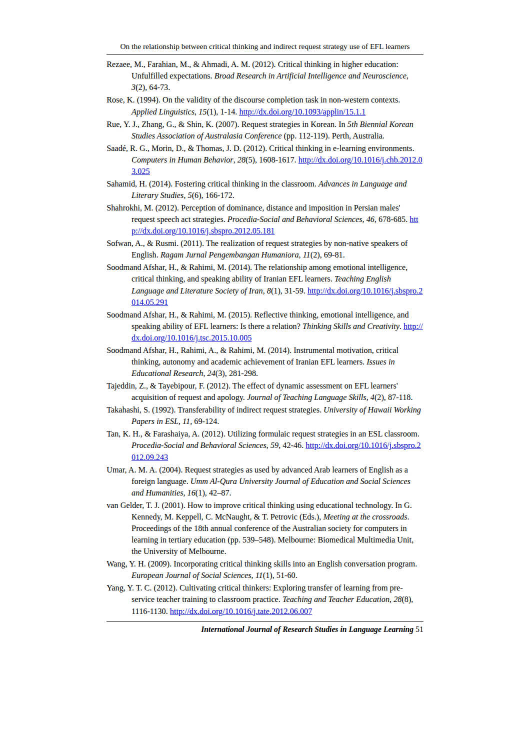On the relationship between critical thinking and indirect request strategy use of EFL learners
Rezaee, M., Farahian, M., & Ahmadi, A. M. (2012). Critical thinking in higher education: Unfulfilled expectations. Broad Research in Artificial Intelligence and Neuroscience, 3(2), 64-73.
Rose, K. (1994). On the validity of the discourse completion task in non-western contexts. Applied Linguistics, 15(1), 1-14. http://dx.doi.org/10.1093/applin/15.1.1
Rue, Y. J., Zhang, G., & Shin, K. (2007). Request strategies in Korean. In 5th Biennial Korean Studies Association of Australasia Conference (pp. 112-119). Perth, Australia.
Saadé, R. G., Morin, D., & Thomas, J. D. (2012). Critical thinking in e-learning environments. Computers in Human Behavior, 28(5), 1608-1617. http://dx.doi.org/10.1016/j.chb.2012.03.025
Sahamid, H. (2014). Fostering critical thinking in the classroom. Advances in Language and Literary Studies, 5(6), 166-172.
Shahrokhi, M. (2012). Perception of dominance, distance and imposition in Persian males' request speech act strategies. Procedia-Social and Behavioral Sciences, 46, 678-685. http://dx.doi.org/10.1016/j.sbspro.2012.05.181
Sofwan, A., & Rusmi. (2011). The realization of request strategies by non-native speakers of English. Ragam Jurnal Pengembangan Humaniora, 11(2), 69-81.
Soodmand Afshar, H., & Rahimi, M. (2014). The relationship among emotional intelligence, critical thinking, and speaking ability of Iranian EFL learners. Teaching English Language and Literature Society of Iran, 8(1), 31-59. http://dx.doi.org/10.1016/j.sbspro.2014.05.291
Soodmand Afshar, H., & Rahimi, M. (2015). Reflective thinking, emotional intelligence, and speaking ability of EFL learners: Is there a relation? Thinking Skills and Creativity. http://dx.doi.org/10.1016/j.tsc.2015.10.005
Soodmand Afshar, H., Rahimi, A., & Rahimi, M. (2014). Instrumental motivation, critical thinking, autonomy and academic achievement of Iranian EFL learners. Issues in Educational Research, 24(3), 281-298.
Tajeddin, Z., & Tayebipour, F. (2012). The effect of dynamic assessment on EFL learners' acquisition of request and apology. Journal of Teaching Language Skills, 4(2), 87-118.
Takahashi, S. (1992). Transferability of indirect request strategies. University of Hawaii Working Papers in ESL, 11, 69-124.
Tan, K. H., & Farashaiya, A. (2012). Utilizing formulaic request strategies in an ESL classroom. Procedia-Social and Behavioral Sciences, 59, 42-46. http://dx.doi.org/10.1016/j.sbspro.2012.09.243
Umar, A. M. A. (2004). Request strategies as used by advanced Arab learners of English as a foreign language. Umm Al-Qura University Journal of Education and Social Sciences and Humanities, 16(1), 42–87.
van Gelder, T. J. (2001). How to improve critical thinking using educational technology. In G. Kennedy, M. Keppell, C. McNaught, & T. Petrovic (Eds.), Meeting at the crossroads. Proceedings of the 18th annual conference of the Australian society for computers in learning in tertiary education (pp. 539–548). Melbourne: Biomedical Multimedia Unit, the University of Melbourne.
Wang, Y. H. (2009). Incorporating critical thinking skills into an English conversation program. European Journal of Social Sciences, 11(1), 51-60.
Yang, Y. T. C. (2012). Cultivating critical thinkers: Exploring transfer of learning from pre-service teacher training to classroom practice. Teaching and Teacher Education, 28(8), 1116-1130. http://dx.doi.org/10.1016/j.tate.2012.06.007
International Journal of Research Studies in Language Learning 51